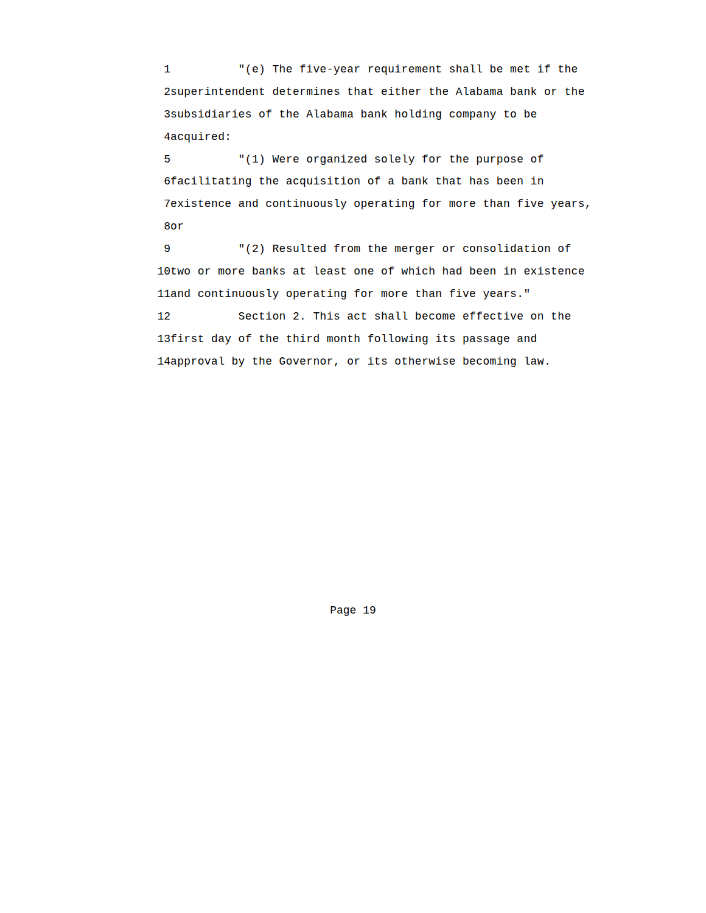| 1 | "(e) The five-year requirement shall be met if the |
| 2 | superintendent determines that either the Alabama bank or the |
| 3 | subsidiaries of the Alabama bank holding company to be |
| 4 | acquired: |
| 5 | "(1) Were organized solely for the purpose of |
| 6 | facilitating the acquisition of a bank that has been in |
| 7 | existence and continuously operating for more than five years, |
| 8 | or |
| 9 | "(2) Resulted from the merger or consolidation of |
| 10 | two or more banks at least one of which had been in existence |
| 11 | and continuously operating for more than five years." |
| 12 | Section 2. This act shall become effective on the |
| 13 | first day of the third month following its passage and |
| 14 | approval by the Governor, or its otherwise becoming law. |
Page 19